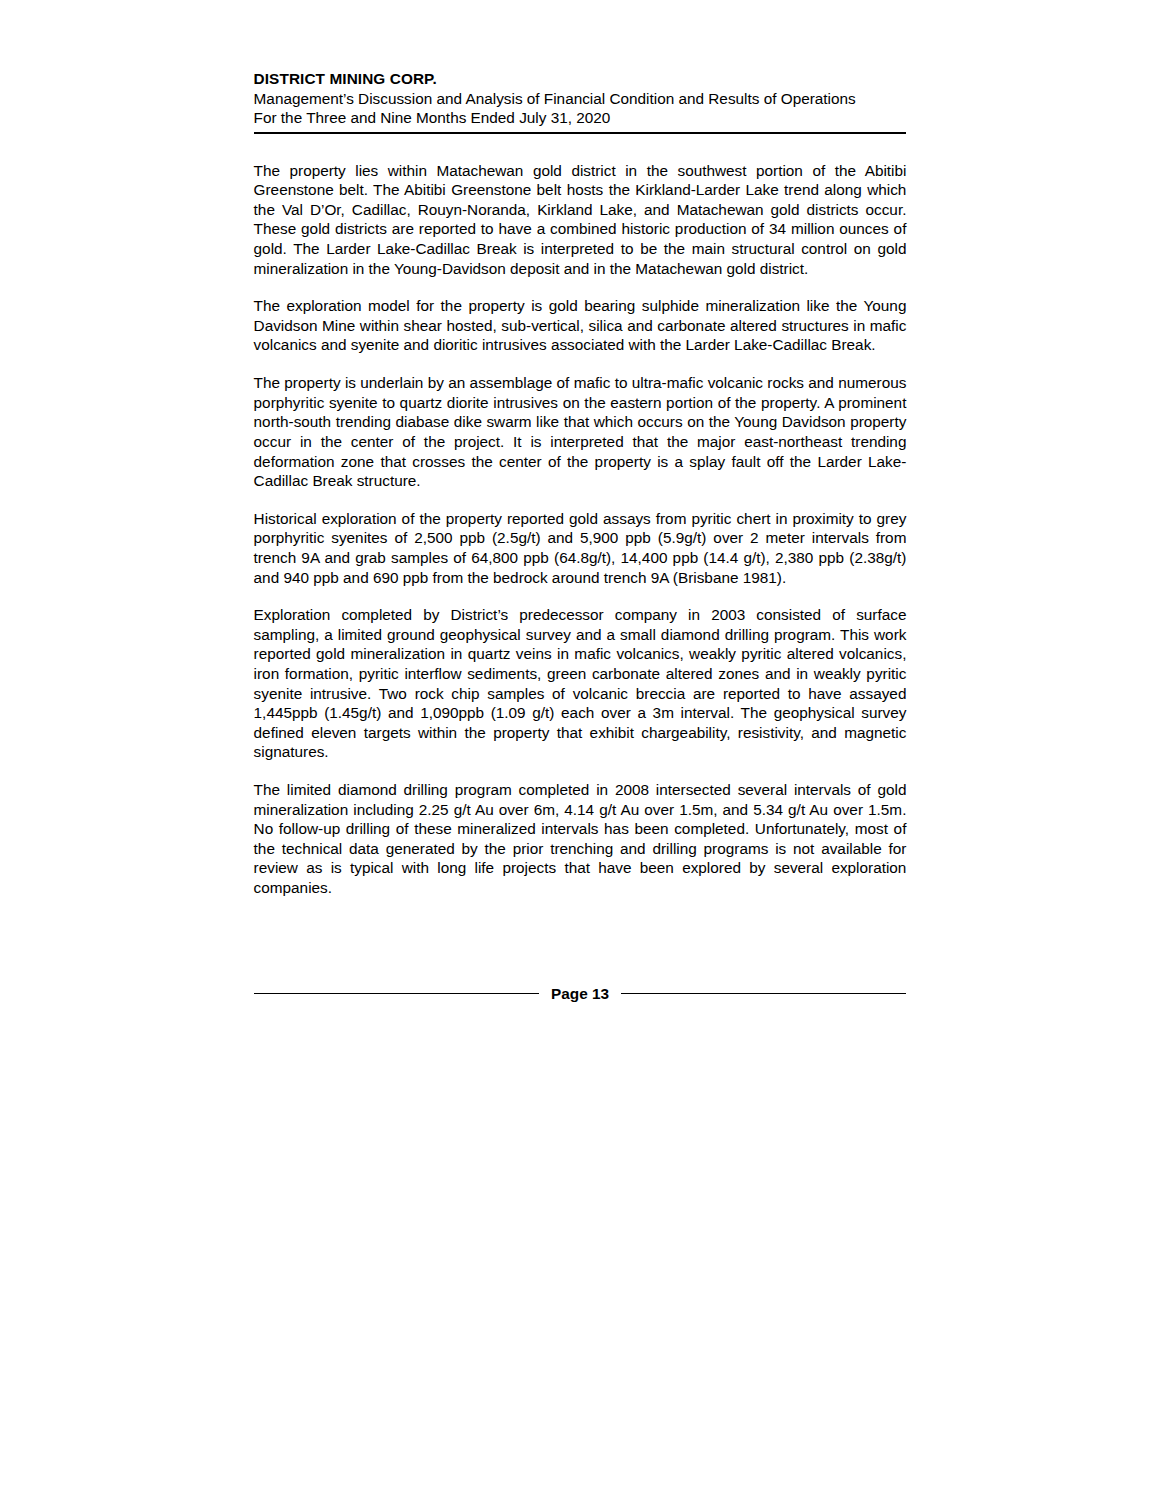DISTRICT MINING CORP.
Management’s Discussion and Analysis of Financial Condition and Results of Operations
For the Three and Nine Months Ended July 31, 2020
The property lies within Matachewan gold district in the southwest portion of the Abitibi Greenstone belt. The Abitibi Greenstone belt hosts the Kirkland-Larder Lake trend along which the Val D’Or, Cadillac, Rouyn-Noranda, Kirkland Lake, and Matachewan gold districts occur. These gold districts are reported to have a combined historic production of 34 million ounces of gold. The Larder Lake-Cadillac Break is interpreted to be the main structural control on gold mineralization in the Young-Davidson deposit and in the Matachewan gold district.
The exploration model for the property is gold bearing sulphide mineralization like the Young Davidson Mine within shear hosted, sub-vertical, silica and carbonate altered structures in mafic volcanics and syenite and dioritic intrusives associated with the Larder Lake-Cadillac Break.
The property is underlain by an assemblage of mafic to ultra-mafic volcanic rocks and numerous porphyritic syenite to quartz diorite intrusives on the eastern portion of the property. A prominent north-south trending diabase dike swarm like that which occurs on the Young Davidson property occur in the center of the project. It is interpreted that the major east-northeast trending deformation zone that crosses the center of the property is a splay fault off the Larder Lake-Cadillac Break structure.
Historical exploration of the property reported gold assays from pyritic chert in proximity to grey porphyritic syenites of 2,500 ppb (2.5g/t) and 5,900 ppb (5.9g/t) over 2 meter intervals from trench 9A and grab samples of 64,800 ppb (64.8g/t), 14,400 ppb (14.4 g/t), 2,380 ppb (2.38g/t) and 940 ppb and 690 ppb from the bedrock around trench 9A (Brisbane 1981).
Exploration completed by District’s predecessor company in 2003 consisted of surface sampling, a limited ground geophysical survey and a small diamond drilling program. This work reported gold mineralization in quartz veins in mafic volcanics, weakly pyritic altered volcanics, iron formation, pyritic interflow sediments, green carbonate altered zones and in weakly pyritic syenite intrusive. Two rock chip samples of volcanic breccia are reported to have assayed 1,445ppb (1.45g/t) and 1,090ppb (1.09 g/t) each over a 3m interval. The geophysical survey defined eleven targets within the property that exhibit chargeability, resistivity, and magnetic signatures.
The limited diamond drilling program completed in 2008 intersected several intervals of gold mineralization including 2.25 g/t Au over 6m, 4.14 g/t Au over 1.5m, and 5.34 g/t Au over 1.5m. No follow-up drilling of these mineralized intervals has been completed. Unfortunately, most of the technical data generated by the prior trenching and drilling programs is not available for review as is typical with long life projects that have been explored by several exploration companies.
Page 13